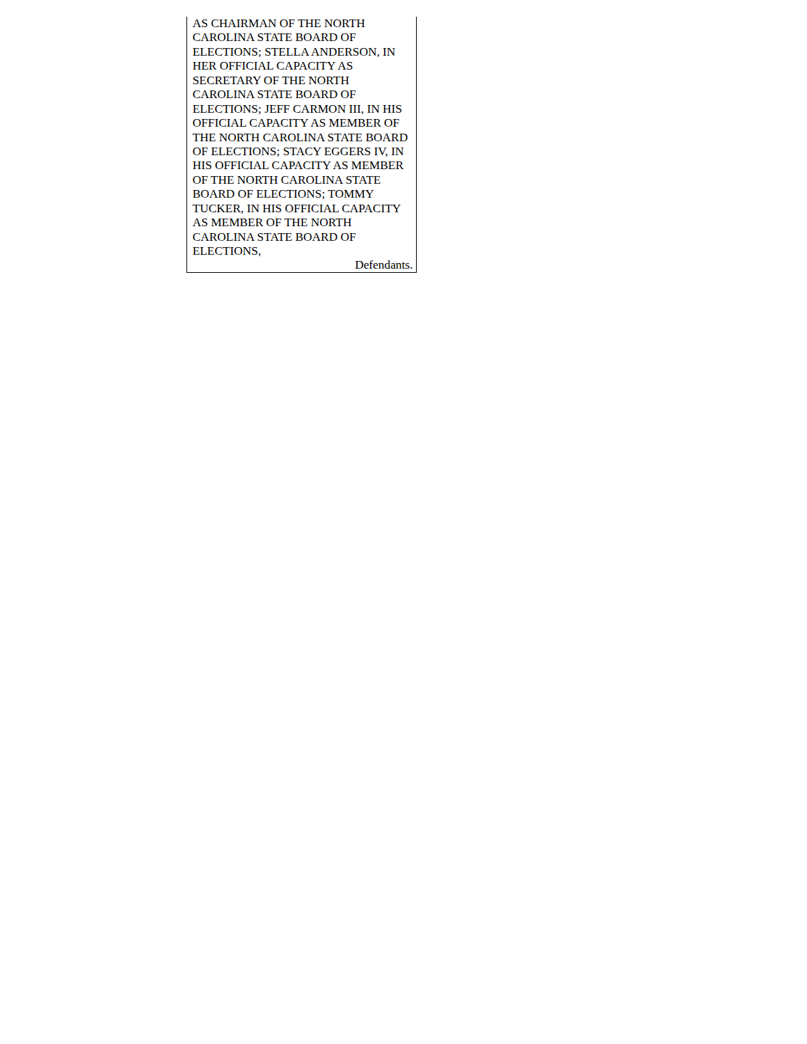AS CHAIRMAN OF THE NORTH CAROLINA STATE BOARD OF ELECTIONS; STELLA ANDERSON, IN HER OFFICIAL CAPACITY AS SECRETARY OF THE NORTH CAROLINA STATE BOARD OF ELECTIONS; JEFF CARMON III, IN HIS OFFICIAL CAPACITY AS MEMBER OF THE NORTH CAROLINA STATE BOARD OF ELECTIONS; STACY EGGERS IV, IN HIS OFFICIAL CAPACITY AS MEMBER OF THE NORTH CAROLINA STATE BOARD OF ELECTIONS; TOMMY TUCKER, IN HIS OFFICIAL CAPACITY AS MEMBER OF THE NORTH CAROLINA STATE BOARD OF ELECTIONS,
Defendants.